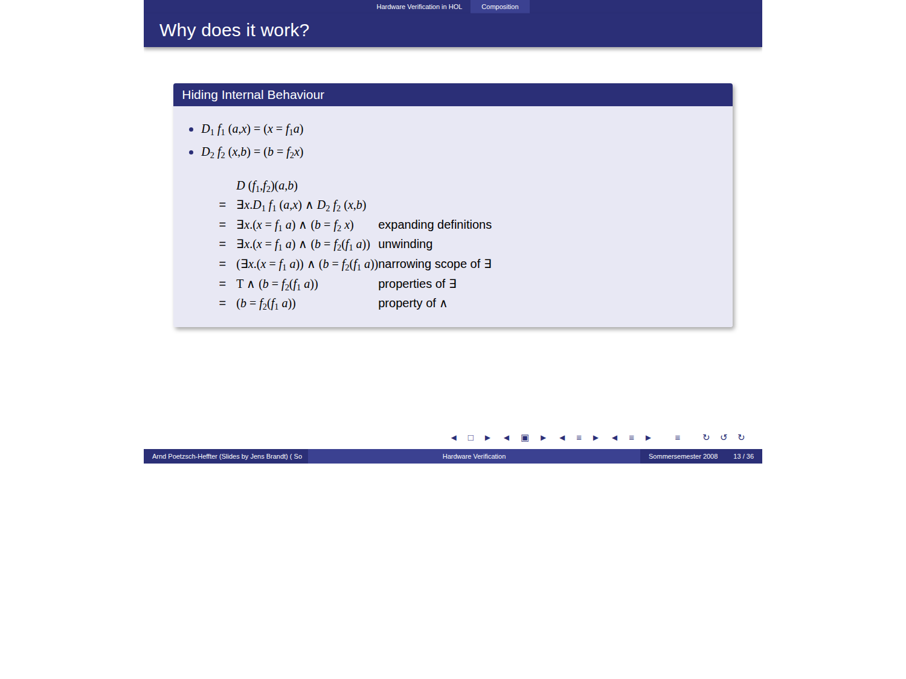Hardware Verification in HOL
Composition
Why does it work?
Hiding Internal Behaviour
D1 f1 (a,x) = (x = f1a)
D2 f2 (x,b) = (b = f2x)
| | D ( f 1 , f 2 )( a , b ) | |
| = | ∃ x . D 1 f 1 ( a , x ) ∧ D 2 f 2 ( x , b ) | |
| = | ∃ x .( x = f 1 a ) ∧ ( b = f 2 x ) | expanding definitions |
| = | ∃ x .( x = f 1 a ) ∧ ( b = f 2 ( f 1 a )) | unwinding |
| = | (∃ x .( x = f 1 a )) ∧ ( b = f 2 ( f 1 a )) | narrowing scope of ∃ |
| = | T ∧ ( b = f 2 ( f 1 a )) | properties of ∃ |
| = | ( b = f 2 ( f 1 a )) | property of ∧ |
◄ □ ► ◄ ▣ ► ◄ ≡ ► ◄ ≡ ► ≡ ↻ ↺ ↻
Arnd Poetzsch-Heffter (Slides by Jens Brandt) ( So
Hardware Verification
Sommersemester 200813 / 36